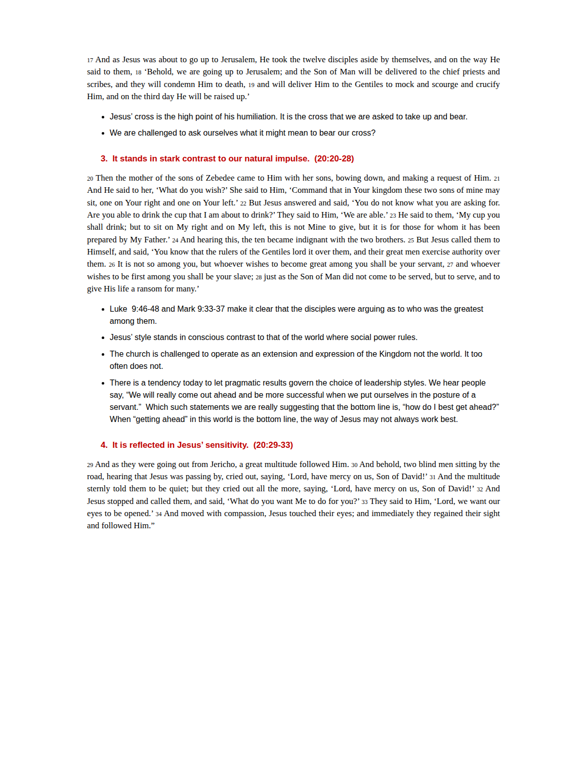17 And as Jesus was about to go up to Jerusalem, He took the twelve disciples aside by themselves, and on the way He said to them, 18 ‘Behold, we are going up to Jerusalem; and the Son of Man will be delivered to the chief priests and scribes, and they will condemn Him to death, 19 and will deliver Him to the Gentiles to mock and scourge and crucify Him, and on the third day He will be raised up.’
Jesus’ cross is the high point of his humiliation. It is the cross that we are asked to take up and bear.
We are challenged to ask ourselves what it might mean to bear our cross?
3. It stands in stark contrast to our natural impulse. (20:20-28)
20 Then the mother of the sons of Zebedee came to Him with her sons, bowing down, and making a request of Him. 21 And He said to her, ‘What do you wish?’ She said to Him, ‘Command that in Your kingdom these two sons of mine may sit, one on Your right and one on Your left.’ 22 But Jesus answered and said, ‘You do not know what you are asking for. Are you able to drink the cup that I am about to drink?’ They said to Him, ‘We are able.’ 23 He said to them, ‘My cup you shall drink; but to sit on My right and on My left, this is not Mine to give, but it is for those for whom it has been prepared by My Father.’ 24 And hearing this, the ten became indignant with the two brothers. 25 But Jesus called them to Himself, and said, ‘You know that the rulers of the Gentiles lord it over them, and their great men exercise authority over them. 26 It is not so among you, but whoever wishes to become great among you shall be your servant, 27 and whoever wishes to be first among you shall be your slave; 28 just as the Son of Man did not come to be served, but to serve, and to give His life a ransom for many.’
Luke 9:46-48 and Mark 9:33-37 make it clear that the disciples were arguing as to who was the greatest among them.
Jesus’ style stands in conscious contrast to that of the world where social power rules.
The church is challenged to operate as an extension and expression of the Kingdom not the world. It too often does not.
There is a tendency today to let pragmatic results govern the choice of leadership styles. We hear people say, “We will really come out ahead and be more successful when we put ourselves in the posture of a servant.” Which such statements we are really suggesting that the bottom line is, “how do I best get ahead?” When “getting ahead” in this world is the bottom line, the way of Jesus may not always work best.
4. It is reflected in Jesus’ sensitivity. (20:29-33)
29 And as they were going out from Jericho, a great multitude followed Him. 30 And behold, two blind men sitting by the road, hearing that Jesus was passing by, cried out, saying, ‘Lord, have mercy on us, Son of David!’ 31 And the multitude sternly told them to be quiet; but they cried out all the more, saying, ‘Lord, have mercy on us, Son of David!’ 32 And Jesus stopped and called them, and said, ‘What do you want Me to do for you?’ 33 They said to Him, ‘Lord, we want our eyes to be opened.’ 34 And moved with compassion, Jesus touched their eyes; and immediately they regained their sight and followed Him.”